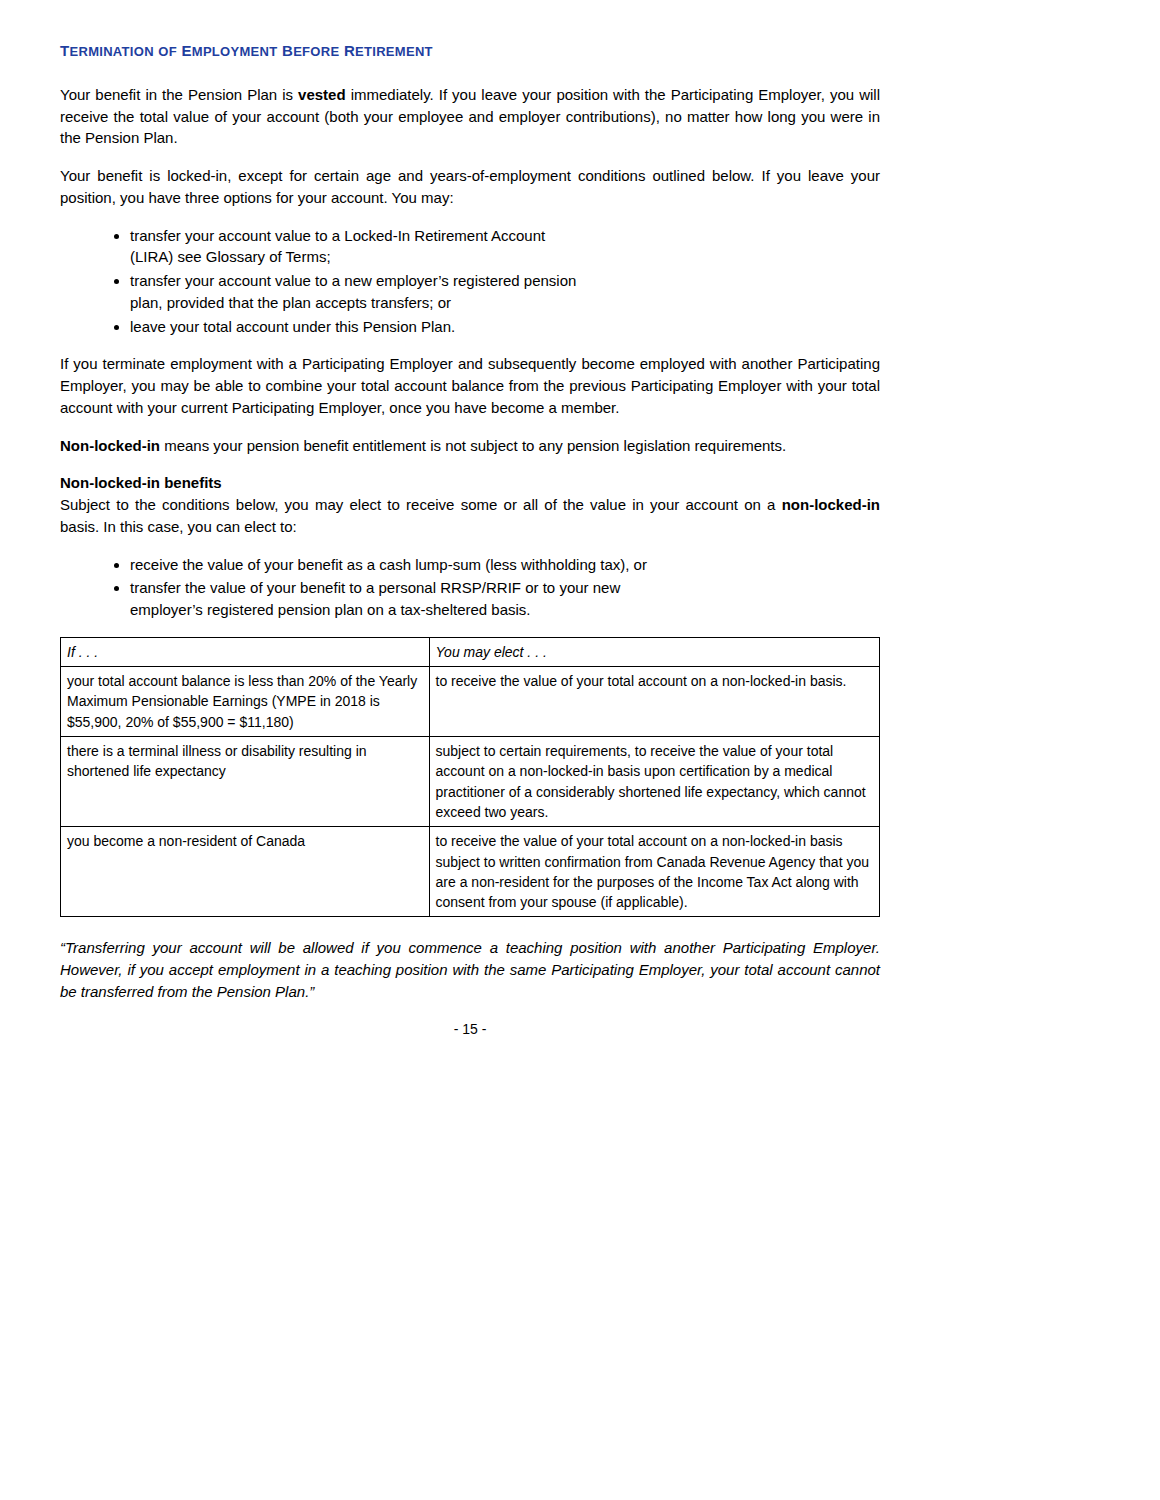TERMINATION OF EMPLOYMENT BEFORE RETIREMENT
Your benefit in the Pension Plan is vested immediately. If you leave your position with the Participating Employer, you will receive the total value of your account (both your employee and employer contributions), no matter how long you were in the Pension Plan.
Your benefit is locked-in, except for certain age and years-of-employment conditions outlined below. If you leave your position, you have three options for your account. You may:
transfer your account value to a Locked-In Retirement Account
(LIRA) see Glossary of Terms;
transfer your account value to a new employer’s registered pension
plan, provided that the plan accepts transfers; or
leave your total account under this Pension Plan.
If you terminate employment with a Participating Employer and subsequently become employed with another Participating Employer, you may be able to combine your total account balance from the previous Participating Employer with your total account with your current Participating Employer, once you have become a member.
Non-locked-in means your pension benefit entitlement is not subject to any pension legislation requirements.
Non-locked-in benefits
Subject to the conditions below, you may elect to receive some or all of the value in your account on a non-locked-in basis. In this case, you can elect to:
receive the value of your benefit as a cash lump-sum (less withholding tax), or
transfer the value of your benefit to a personal RRSP/RRIF or to your new
employer’s registered pension plan on a tax-sheltered basis.
| If . . . | You may elect . . . |
| your total account balance is less than 20% of the Yearly Maximum Pensionable Earnings (YMPE in 2018 is $55,900, 20% of $55,900 = $11,180) | to receive the value of your total account on a non-locked-in basis. |
| there is a terminal illness or disability resulting in shortened life expectancy | subject to certain requirements, to receive the value of your total account on a non-locked-in basis upon certification by a medical practitioner of a considerably shortened life expectancy, which cannot exceed two years. |
| you become a non-resident of Canada | to receive the value of your total account on a non-locked-in basis subject to written confirmation from Canada Revenue Agency that you are a non-resident for the purposes of the Income Tax Act along with consent from your spouse (if applicable). |
“Transferring your account will be allowed if you commence a teaching position with another Participating Employer. However, if you accept employment in a teaching position with the same Participating Employer, your total account cannot be transferred from the Pension Plan.”
- 15 -